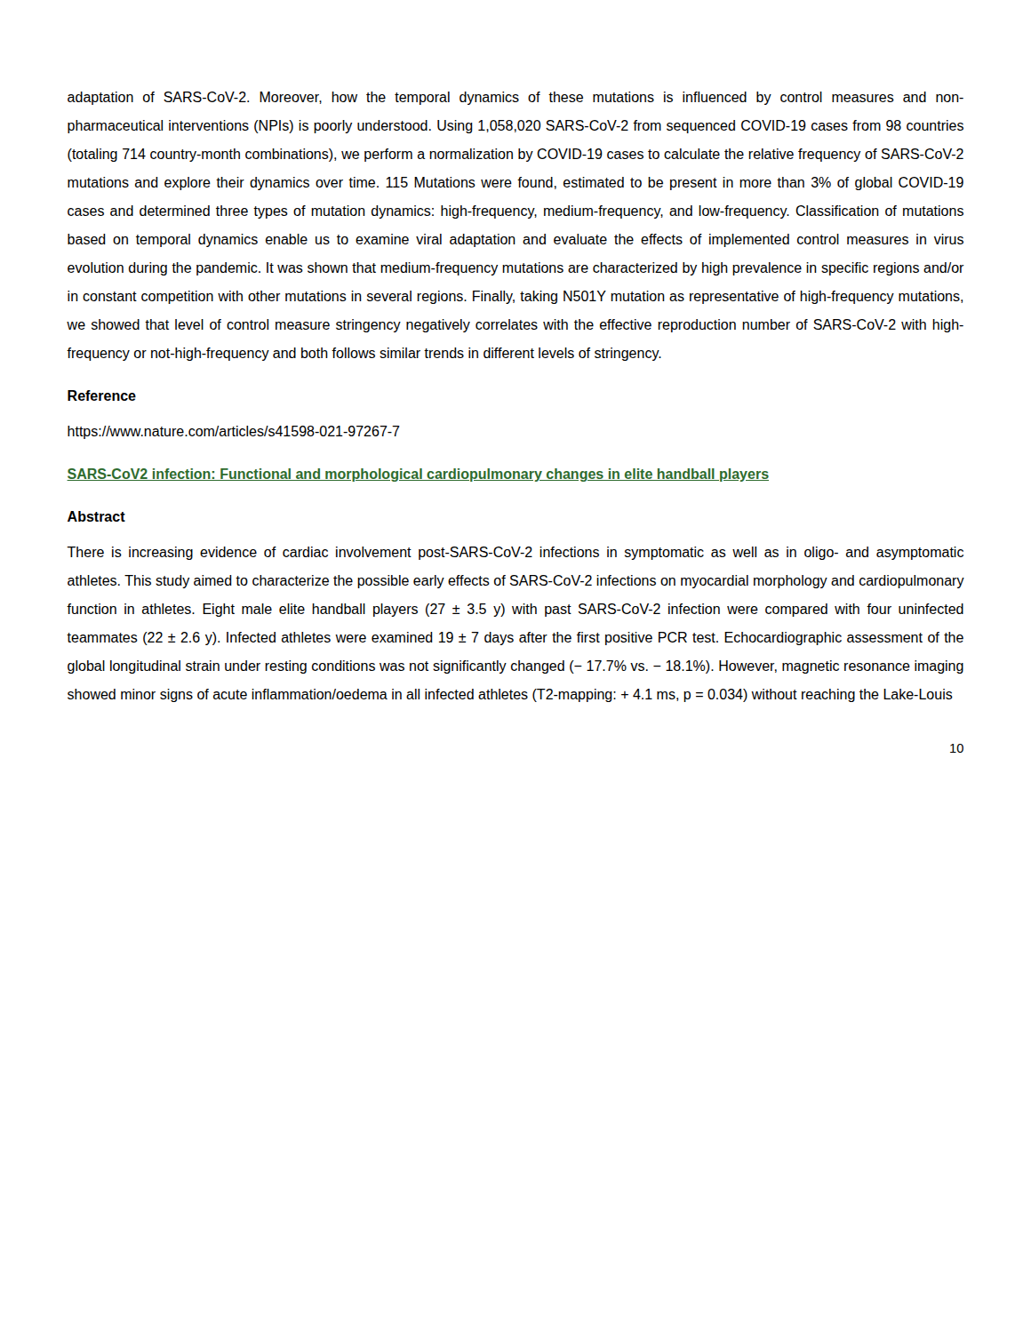adaptation of SARS-CoV-2. Moreover, how the temporal dynamics of these mutations is influenced by control measures and non-pharmaceutical interventions (NPIs) is poorly understood. Using 1,058,020 SARS-CoV-2 from sequenced COVID-19 cases from 98 countries (totaling 714 country-month combinations), we perform a normalization by COVID-19 cases to calculate the relative frequency of SARS-CoV-2 mutations and explore their dynamics over time. 115 Mutations were found, estimated to be present in more than 3% of global COVID-19 cases and determined three types of mutation dynamics: high-frequency, medium-frequency, and low-frequency. Classification of mutations based on temporal dynamics enable us to examine viral adaptation and evaluate the effects of implemented control measures in virus evolution during the pandemic. It was shown that medium-frequency mutations are characterized by high prevalence in specific regions and/or in constant competition with other mutations in several regions. Finally, taking N501Y mutation as representative of high-frequency mutations, we showed that level of control measure stringency negatively correlates with the effective reproduction number of SARS-CoV-2 with high-frequency or not-high-frequency and both follows similar trends in different levels of stringency.
Reference
https://www.nature.com/articles/s41598-021-97267-7
SARS-CoV2 infection: Functional and morphological cardiopulmonary changes in elite handball players
Abstract
There is increasing evidence of cardiac involvement post-SARS-CoV-2 infections in symptomatic as well as in oligo- and asymptomatic athletes. This study aimed to characterize the possible early effects of SARS-CoV-2 infections on myocardial morphology and cardiopulmonary function in athletes. Eight male elite handball players (27 ± 3.5 y) with past SARS-CoV-2 infection were compared with four uninfected teammates (22 ± 2.6 y). Infected athletes were examined 19 ± 7 days after the first positive PCR test. Echocardiographic assessment of the global longitudinal strain under resting conditions was not significantly changed (− 17.7% vs. − 18.1%). However, magnetic resonance imaging showed minor signs of acute inflammation/oedema in all infected athletes (T2-mapping: + 4.1 ms, p = 0.034) without reaching the Lake-Louis
10